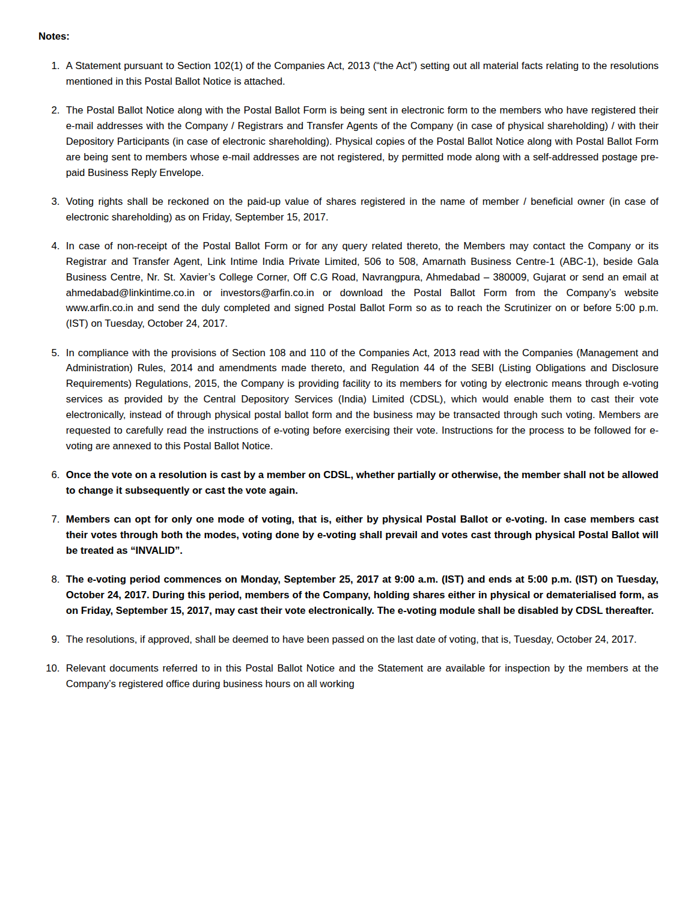Notes:
A Statement pursuant to Section 102(1) of the Companies Act, 2013 (“the Act”) setting out all material facts relating to the resolutions mentioned in this Postal Ballot Notice is attached.
The Postal Ballot Notice along with the Postal Ballot Form is being sent in electronic form to the members who have registered their e-mail addresses with the Company / Registrars and Transfer Agents of the Company (in case of physical shareholding) / with their Depository Participants (in case of electronic shareholding). Physical copies of the Postal Ballot Notice along with Postal Ballot Form are being sent to members whose e-mail addresses are not registered, by permitted mode along with a self‑addressed postage pre-paid Business Reply Envelope.
Voting rights shall be reckoned on the paid-up value of shares registered in the name of member / beneficial owner (in case of electronic shareholding) as on Friday, September 15, 2017.
In case of non-receipt of the Postal Ballot Form or for any query related thereto, the Members may contact the Company or its Registrar and Transfer Agent, Link Intime India Private Limited, 506 to 508, Amarnath Business Centre-1 (ABC-1), beside Gala Business Centre, Nr. St. Xavier’s College Corner, Off C.G Road, Navrangpura, Ahmedabad – 380009, Gujarat or send an email at ahmedabad@linkintime.co.in or investors@arfin.co.in or download the Postal Ballot Form from the Company’s website www.arfin.co.in and send the duly completed and signed Postal Ballot Form so as to reach the Scrutinizer on or before 5:00 p.m. (IST) on Tuesday, October 24, 2017.
In compliance with the provisions of Section 108 and 110 of the Companies Act, 2013 read with the Companies (Management and Administration) Rules, 2014 and amendments made thereto, and Regulation 44 of the SEBI (Listing Obligations and Disclosure Requirements) Regulations, 2015, the Company is providing facility to its members for voting by electronic means through e-voting services as provided by the Central Depository Services (India) Limited (CDSL), which would enable them to cast their vote electronically, instead of through physical postal ballot form and the business may be transacted through such voting. Members are requested to carefully read the instructions of e-voting before exercising their vote. Instructions for the process to be followed for e-voting are annexed to this Postal Ballot Notice.
Once the vote on a resolution is cast by a member on CDSL, whether partially or otherwise, the member shall not be allowed to change it subsequently or cast the vote again.
Members can opt for only one mode of voting, that is, either by physical Postal Ballot or e‑voting. In case members cast their votes through both the modes, voting done by e‑voting shall prevail and votes cast through physical Postal Ballot will be treated as “INVALID”.
The e-voting period commences on Monday, September 25, 2017 at 9:00 a.m. (IST) and ends at 5:00 p.m. (IST) on Tuesday, October 24, 2017. During this period, members of the Company, holding shares either in physical or dematerialised form, as on Friday, September 15, 2017, may cast their vote electronically. The e-voting module shall be disabled by CDSL thereafter.
The resolutions, if approved, shall be deemed to have been passed on the last date of voting, that is, Tuesday, October 24, 2017.
Relevant documents referred to in this Postal Ballot Notice and the Statement are available for inspection by the members at the Company’s registered office during business hours on all working